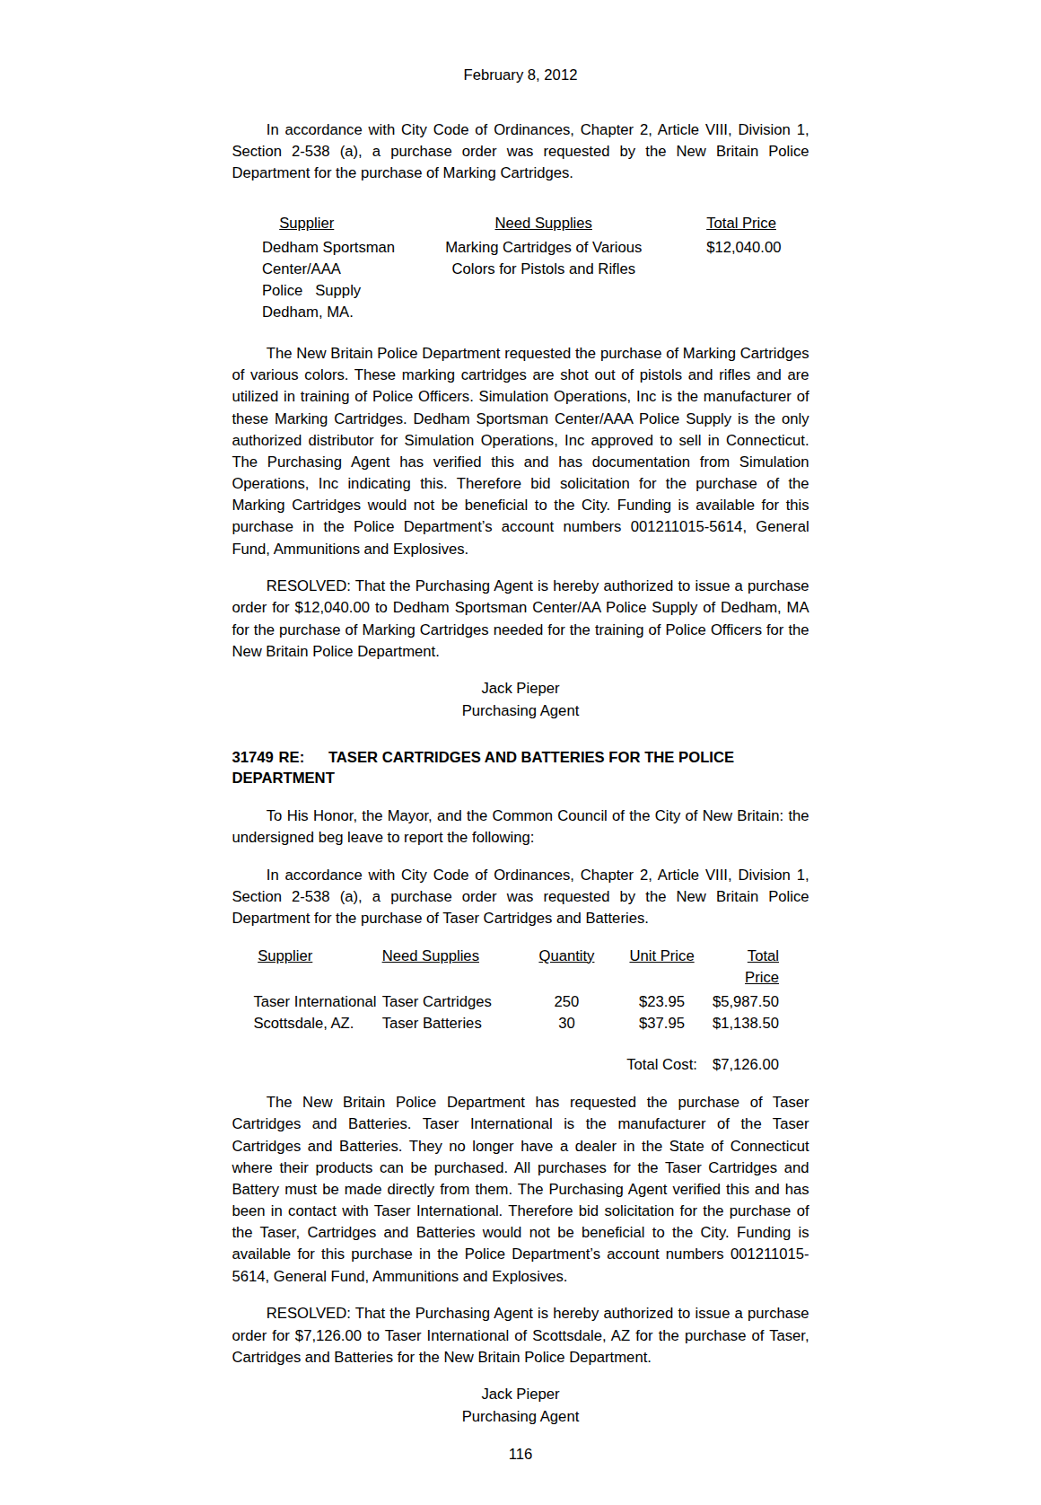February 8, 2012
In accordance with City Code of Ordinances, Chapter 2, Article VIII, Division 1, Section 2-538 (a), a purchase order was requested by the New Britain Police Department for the purchase of Marking Cartridges.
| Supplier | Need Supplies | Total Price |
| --- | --- | --- |
| Dedham Sportsman Center/AAA Police Supply Dedham, MA. | Marking Cartridges of Various Colors for Pistols and Rifles | $12,040.00 |
The New Britain Police Department requested the purchase of Marking Cartridges of various colors. These marking cartridges are shot out of pistols and rifles and are utilized in training of Police Officers. Simulation Operations, Inc is the manufacturer of these Marking Cartridges. Dedham Sportsman Center/AAA Police Supply is the only authorized distributor for Simulation Operations, Inc approved to sell in Connecticut. The Purchasing Agent has verified this and has documentation from Simulation Operations, Inc indicating this. Therefore bid solicitation for the purchase of the Marking Cartridges would not be beneficial to the City. Funding is available for this purchase in the Police Department’s account numbers 001211015-5614, General Fund, Ammunitions and Explosives.
RESOLVED: That the Purchasing Agent is hereby authorized to issue a purchase order for $12,040.00 to Dedham Sportsman Center/AA Police Supply of Dedham, MA for the purchase of Marking Cartridges needed for the training of Police Officers for the New Britain Police Department.
Jack Pieper Purchasing Agent
31749 RE: TASER CARTRIDGES AND BATTERIES FOR THE POLICE DEPARTMENT
To His Honor, the Mayor, and the Common Council of the City of New Britain: the undersigned beg leave to report the following:
In accordance with City Code of Ordinances, Chapter 2, Article VIII, Division 1, Section 2-538 (a), a purchase order was requested by the New Britain Police Department for the purchase of Taser Cartridges and Batteries.
| Supplier | Need Supplies | Quantity | Unit Price | Total Price |
| --- | --- | --- | --- | --- |
| Taser International | Taser Cartridges | 250 | $23.95 | $5,987.50 |
| Scottsdale, AZ. | Taser Batteries | 30 | $37.95 | $1,138.50 |
| | | | Total Cost: | $7,126.00 |
The New Britain Police Department has requested the purchase of Taser Cartridges and Batteries. Taser International is the manufacturer of the Taser Cartridges and Batteries. They no longer have a dealer in the State of Connecticut where their products can be purchased. All purchases for the Taser Cartridges and Battery must be made directly from them. The Purchasing Agent verified this and has been in contact with Taser International. Therefore bid solicitation for the purchase of the Taser, Cartridges and Batteries would not be beneficial to the City. Funding is available for this purchase in the Police Department’s account numbers 001211015-5614, General Fund, Ammunitions and Explosives.
RESOLVED: That the Purchasing Agent is hereby authorized to issue a purchase order for $7,126.00 to Taser International of Scottsdale, AZ for the purchase of Taser, Cartridges and Batteries for the New Britain Police Department.
Jack Pieper Purchasing Agent
116